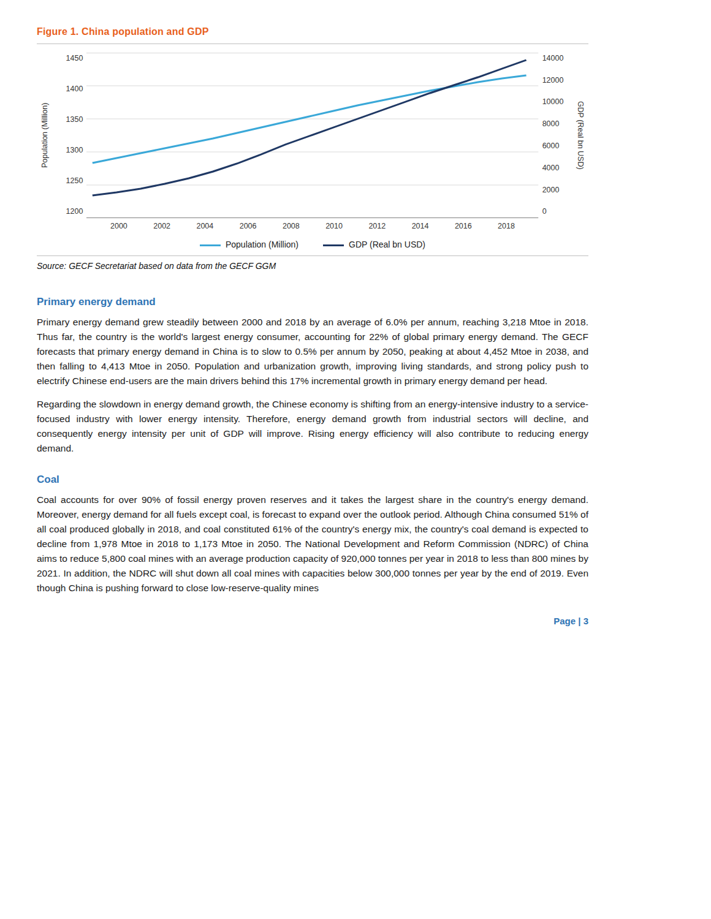Figure 1. China population and GDP
Population (Million)
1450 1400 1350 1300 1250 1200
14000 12000 10000 8000 6000 4000 2000 0
GDP (Real bn USD)
2000 2002 2004 2006 2008 2010 2012 2014 2016 2018
Population (Million)
GDP (Real bn USD)
Source: GECF Secretariat based on data from the GECF GGM
Primary energy demand
Primary energy demand grew steadily between 2000 and 2018 by an average of 6.0% per annum, reaching 3,218 Mtoe in 2018. Thus far, the country is the world's largest energy consumer, accounting for 22% of global primary energy demand. The GECF forecasts that primary energy demand in China is to slow to 0.5% per annum by 2050, peaking at about 4,452 Mtoe in 2038, and then falling to 4,413 Mtoe in 2050. Population and urbanization growth, improving living standards, and strong policy push to electrify Chinese end-users are the main drivers behind this 17% incremental growth in primary energy demand per head.
Regarding the slowdown in energy demand growth, the Chinese economy is shifting from an energy-intensive industry to a service-focused industry with lower energy intensity. Therefore, energy demand growth from industrial sectors will decline, and consequently energy intensity per unit of GDP will improve. Rising energy efficiency will also contribute to reducing energy demand.
Coal
Coal accounts for over 90% of fossil energy proven reserves and it takes the largest share in the country's energy demand. Moreover, energy demand for all fuels except coal, is forecast to expand over the outlook period. Although China consumed 51% of all coal produced globally in 2018, and coal constituted 61% of the country's energy mix, the country's coal demand is expected to decline from 1,978 Mtoe in 2018 to 1,173 Mtoe in 2050. The National Development and Reform Commission (NDRC) of China aims to reduce 5,800 coal mines with an average production capacity of 920,000 tonnes per year in 2018 to less than 800 mines by 2021. In addition, the NDRC will shut down all coal mines with capacities below 300,000 tonnes per year by the end of 2019. Even though China is pushing forward to close low-reserve-quality mines
Page | 3